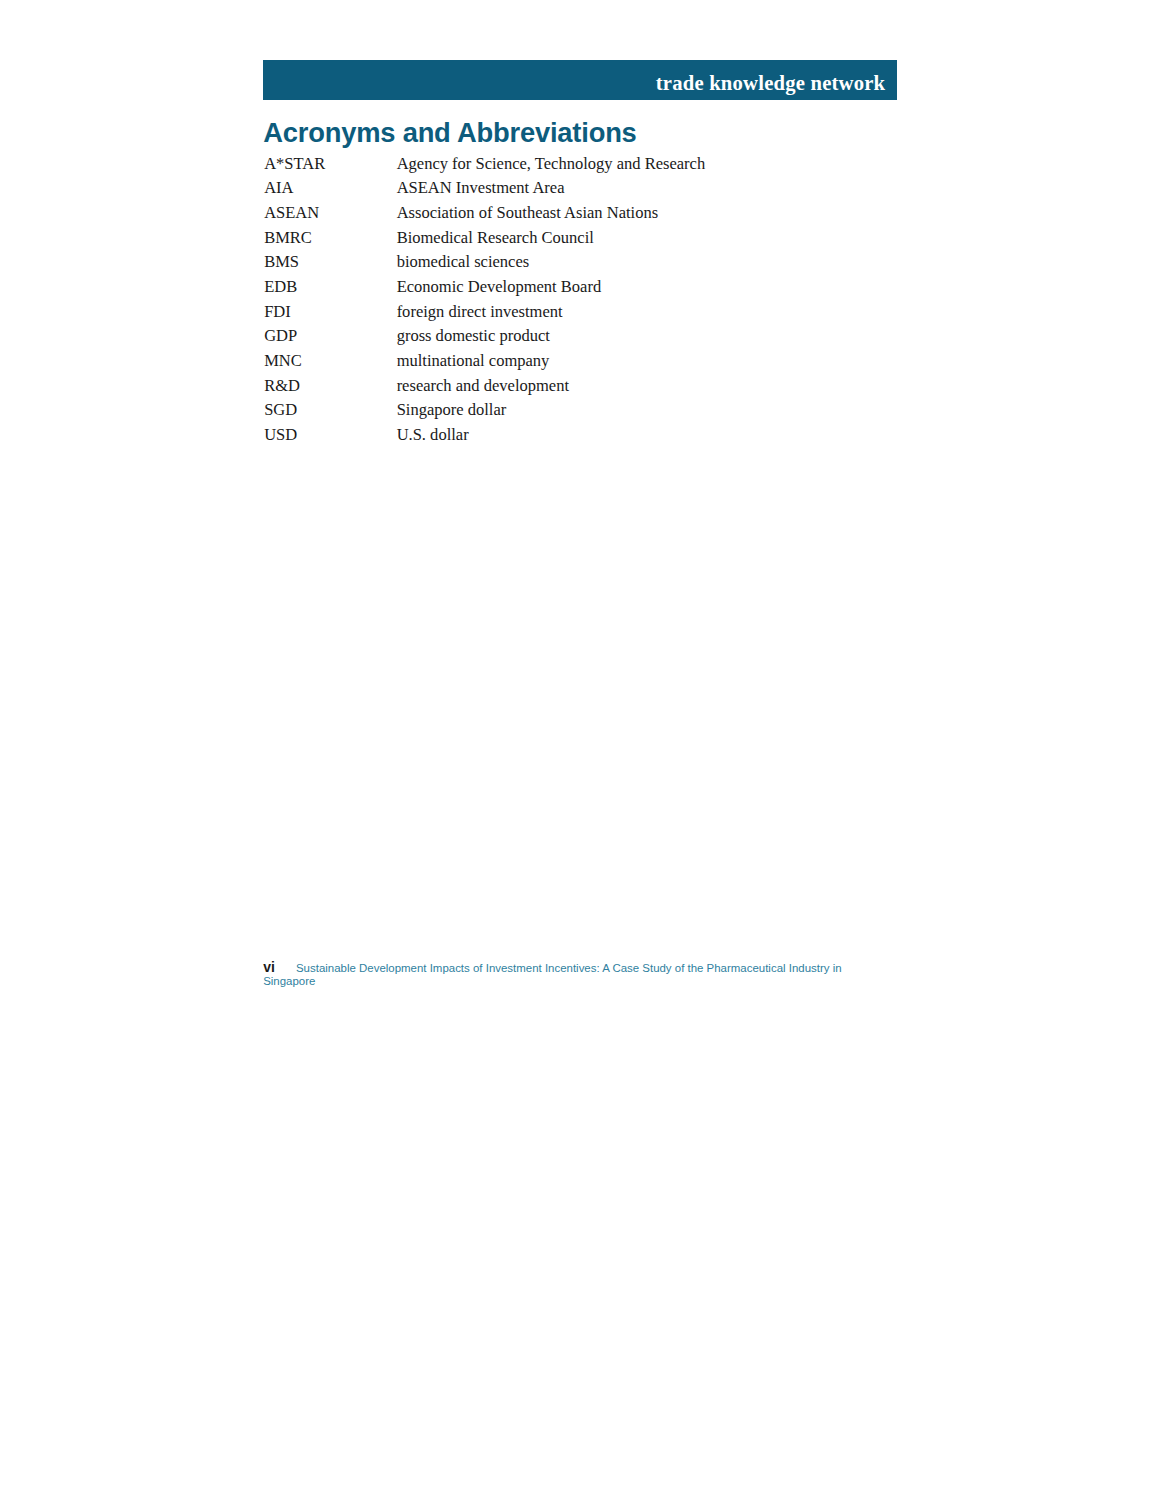trade knowledge network
Acronyms and Abbreviations
| A*STAR | Agency for Science, Technology and Research |
| AIA | ASEAN Investment Area |
| ASEAN | Association of Southeast Asian Nations |
| BMRC | Biomedical Research Council |
| BMS | biomedical sciences |
| EDB | Economic Development Board |
| FDI | foreign direct investment |
| GDP | gross domestic product |
| MNC | multinational company |
| R&D | research and development |
| SGD | Singapore dollar |
| USD | U.S. dollar |
vi Sustainable Development Impacts of Investment Incentives: A Case Study of the Pharmaceutical Industry in Singapore